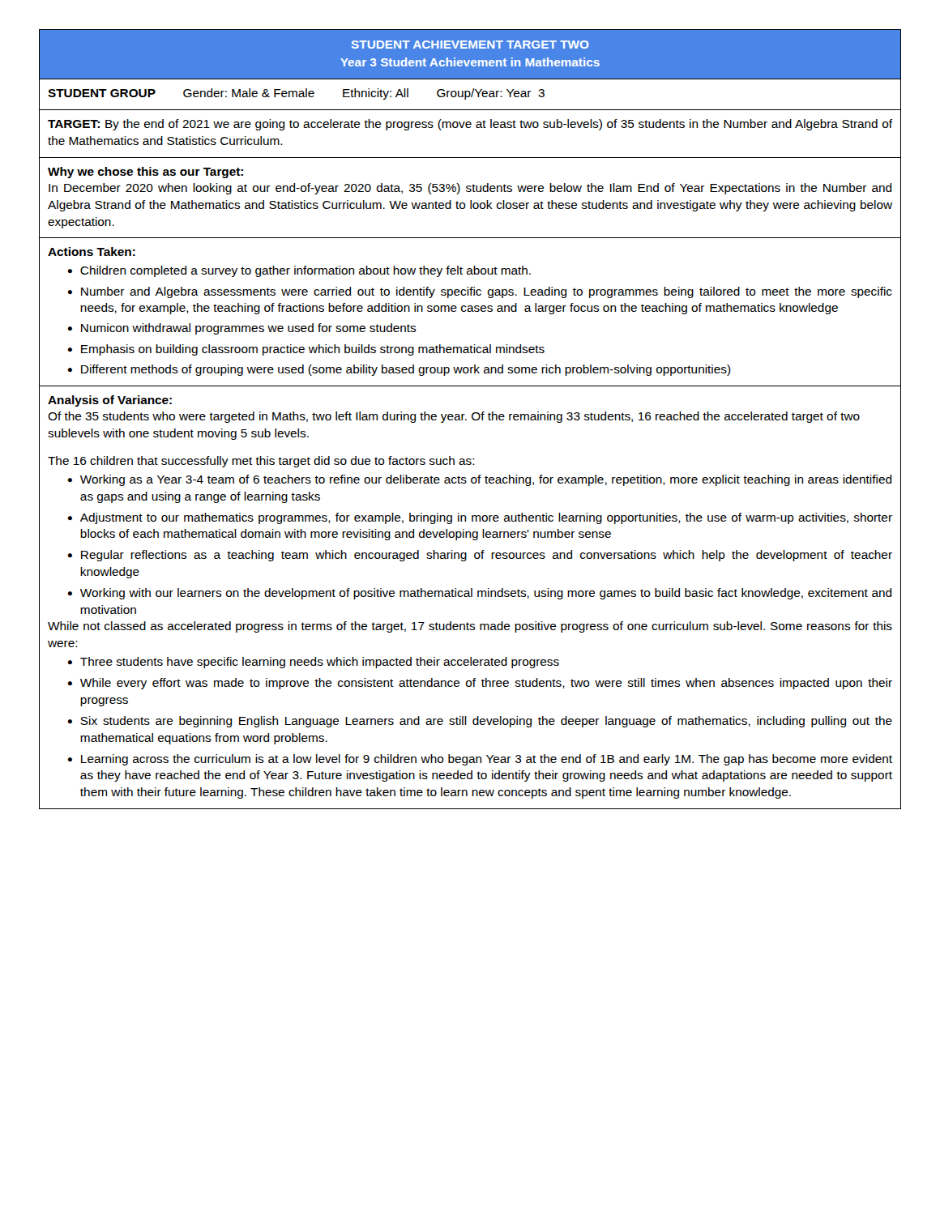| STUDENT ACHIEVEMENT TARGET TWO Year 3 Student Achievement in Mathematics |
| STUDENT GROUP Gender: Male & Female Ethnicity: All Group/Year: Year 3 |
| TARGET: By the end of 2021 we are going to accelerate the progress (move at least two sub-levels) of 35 students in the Number and Algebra Strand of the Mathematics and Statistics Curriculum. |
| Why we chose this as our Target: In December 2020 when looking at our end-of-year 2020 data, 35 (53%) students were below the Ilam End of Year Expectations in the Number and Algebra Strand of the Mathematics and Statistics Curriculum. We wanted to look closer at these students and investigate why they were achieving below expectation. |
| Actions Taken: Children completed a survey to gather information about how they felt about math. Number and Algebra assessments were carried out to identify specific gaps. Leading to programmes being tailored to meet the more specific needs, for example, the teaching of fractions before addition in some cases and a larger focus on the teaching of mathematics knowledge Numicon withdrawal programmes we used for some students Emphasis on building classroom practice which builds strong mathematical mindsets Different methods of grouping were used (some ability based group work and some rich problem-solving opportunities) |
| Analysis of Variance: Of the 35 students who were targeted in Maths, two left Ilam during the year. Of the remaining 33 students, 16 reached the accelerated target of two sublevels with one student moving 5 sub levels. The 16 children that successfully met this target did so due to factors such as: Working as a Year 3-4 team of 6 teachers to refine our deliberate acts of teaching, for example, repetition, more explicit teaching in areas identified as gaps and using a range of learning tasks Adjustment to our mathematics programmes, for example, bringing in more authentic learning opportunities, the use of warm-up activities, shorter blocks of each mathematical domain with more revisiting and developing learners' number sense Regular reflections as a teaching team which encouraged sharing of resources and conversations which help the development of teacher knowledge Working with our learners on the development of positive mathematical mindsets, using more games to build basic fact knowledge, excitement and motivation While not classed as accelerated progress in terms of the target, 17 students made positive progress of one curriculum sub-level. Some reasons for this were: Three students have specific learning needs which impacted their accelerated progress While every effort was made to improve the consistent attendance of three students, two were still times when absences impacted upon their progress Six students are beginning English Language Learners and are still developing the deeper language of mathematics, including pulling out the mathematical equations from word problems. Learning across the curriculum is at a low level for 9 children who began Year 3 at the end of 1B and early 1M. The gap has become more evident as they have reached the end of Year 3. Future investigation is needed to identify their growing needs and what adaptations are needed to support them with their future learning. These children have taken time to learn new concepts and spent time learning number knowledge. |